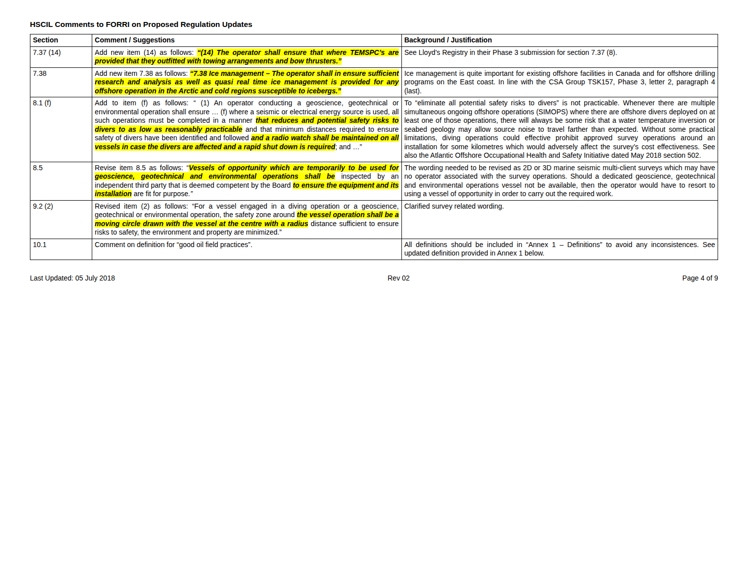HSCIL Comments to FORRI on Proposed Regulation Updates
| Section | Comment / Suggestions | Background / Justification |
| --- | --- | --- |
| 7.37 (14) | Add new item (14) as follows: “(14) The operator shall ensure that where TEMSPC’s are provided that they outfitted with towing arrangements and bow thrusters.” | See Lloyd’s Registry in their Phase 3 submission for section 7.37 (8). |
| 7.38 | Add new item 7.38 as follows: “7.38 Ice management – The operator shall in ensure sufficient research and analysis as well as quasi real time ice management is provided for any offshore operation in the Arctic and cold regions susceptible to icebergs.” | Ice management is quite important for existing offshore facilities in Canada and for offshore drilling programs on the East coast. In line with the CSA Group TSK157, Phase 3, letter 2, paragraph 4 (last). |
| 8.1 (f) | Add to item (f) as follows: “ (1) An operator conducting a geoscience, geotechnical or environmental operation shall ensure … (f) where a seismic or electrical energy source is used, all such operations must be completed in a manner that reduces and potential safety risks to divers to as low as reasonably practicable and that minimum distances required to ensure safety of divers have been identified and followed and a radio watch shall be maintained on all vessels in case the divers are affected and a rapid shut down is required ; and …” | To “eliminate all potential safety risks to divers” is not practicable. Whenever there are multiple simultaneous ongoing offshore operations (SIMOPS) where there are offshore divers deployed on at least one of those operations, there will always be some risk that a water temperature inversion or seabed geology may allow source noise to travel farther than expected. Without some practical limitations, diving operations could effective prohibit approved survey operations around an installation for some kilometres which would adversely affect the survey’s cost effectiveness. See also the Atlantic Offshore Occupational Health and Safety Initiative dated May 2018 section 502. |
| 8.5 | Revise item 8.5 as follows: “ Vessels of opportunity which are temporarily to be used for geoscience, geotechnical and environmental operations shall be inspected by an independent third party that is deemed competent by the Board to ensure the equipment and its installation are fit for purpose .” | The wording needed to be revised as 2D or 3D marine seismic multi-client surveys which may have no operator associated with the survey operations. Should a dedicated geoscience, geotechnical and environmental operations vessel not be available, then the operator would have to resort to using a vessel of opportunity in order to carry out the required work. |
| 9.2 (2) | Revised item (2) as follows: “For a vessel engaged in a diving operation or a geoscience, geotechnical or environmental operation, the safety zone around the vessel operation shall be a moving circle drawn with the vessel at the centre with a radius distance sufficient to ensure risks to safety, the environment and property are minimized.” | Clarified survey related wording. |
| 10.1 | Comment on definition for “good oil field practices”. | All definitions should be included in “Annex 1 – Definitions” to avoid any inconsistences. See updated definition provided in Annex 1 below. |
Last Updated: 05 July 2018 Rev 02 Page 4 of 9